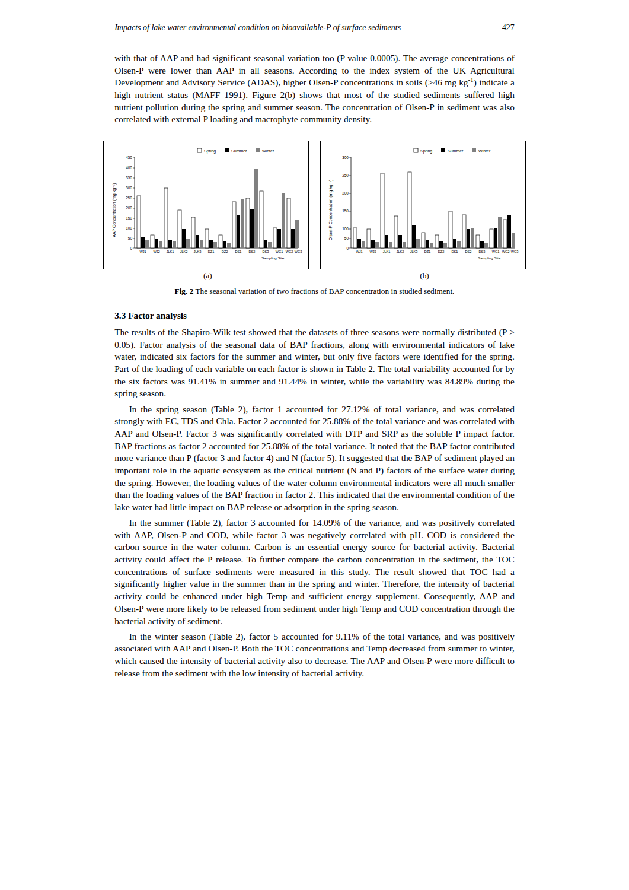Impacts of lake water environmental condition on bioavailable-P of surface sediments 427
with that of AAP and had significant seasonal variation too (P value 0.0005). The average concentrations of Olsen-P were lower than AAP in all seasons. According to the index system of the UK Agricultural Development and Advisory Service (ADAS), higher Olsen-P concentrations in soils (>46 mg kg-1) indicate a high nutrient status (MAFF 1991). Figure 2(b) shows that most of the studied sediments suffered high nutrient pollution during the spring and summer season. The concentration of Olsen-P in sediment was also correlated with external P loading and macrophyte community density.
Spring Summer Winter AAP Concentration (mg kg⁻¹) 450 400 350 300 250 200 150 100 50 0 WJ1 WJ2 JLK1 JLK2 JLK3 DZ1 DZ2 DS1 DS2 DS3 WG1 WG2 WG3 Sampling Site
(a)
Spring Summer Winter Olsen-P Concentration (mg kg⁻¹) 300 250 200 150 100 50 0 WJ1 WJ2 JLK1 JLK2 JLK3 DZ1 DZ2 DS1 DS2 DS3 WG1 WG2 WG3 Sampling Site
(b)
Fig. 2 The seasonal variation of two fractions of BAP concentration in studied sediment.
3.3 Factor analysis
The results of the Shapiro-Wilk test showed that the datasets of three seasons were normally distributed (P > 0.05). Factor analysis of the seasonal data of BAP fractions, along with environmental indicators of lake water, indicated six factors for the summer and winter, but only five factors were identified for the spring. Part of the loading of each variable on each factor is shown in Table 2. The total variability accounted for by the six factors was 91.41% in summer and 91.44% in winter, while the variability was 84.89% during the spring season.
In the spring season (Table 2), factor 1 accounted for 27.12% of total variance, and was correlated strongly with EC, TDS and Chla. Factor 2 accounted for 25.88% of the total variance and was correlated with AAP and Olsen-P. Factor 3 was significantly correlated with DTP and SRP as the soluble P impact factor. BAP fractions as factor 2 accounted for 25.88% of the total variance. It noted that the BAP factor contributed more variance than P (factor 3 and factor 4) and N (factor 5). It suggested that the BAP of sediment played an important role in the aquatic ecosystem as the critical nutrient (N and P) factors of the surface water during the spring. However, the loading values of the water column environmental indicators were all much smaller than the loading values of the BAP fraction in factor 2. This indicated that the environmental condition of the lake water had little impact on BAP release or adsorption in the spring season.
In the summer (Table 2), factor 3 accounted for 14.09% of the variance, and was positively correlated with AAP, Olsen-P and COD, while factor 3 was negatively correlated with pH. COD is considered the carbon source in the water column. Carbon is an essential energy source for bacterial activity. Bacterial activity could affect the P release. To further compare the carbon concentration in the sediment, the TOC concentrations of surface sediments were measured in this study. The result showed that TOC had a significantly higher value in the summer than in the spring and winter. Therefore, the intensity of bacterial activity could be enhanced under high Temp and sufficient energy supplement. Consequently, AAP and Olsen-P were more likely to be released from sediment under high Temp and COD concentration through the bacterial activity of sediment.
In the winter season (Table 2), factor 5 accounted for 9.11% of the total variance, and was positively associated with AAP and Olsen-P. Both the TOC concentrations and Temp decreased from summer to winter, which caused the intensity of bacterial activity also to decrease. The AAP and Olsen-P were more difficult to release from the sediment with the low intensity of bacterial activity.